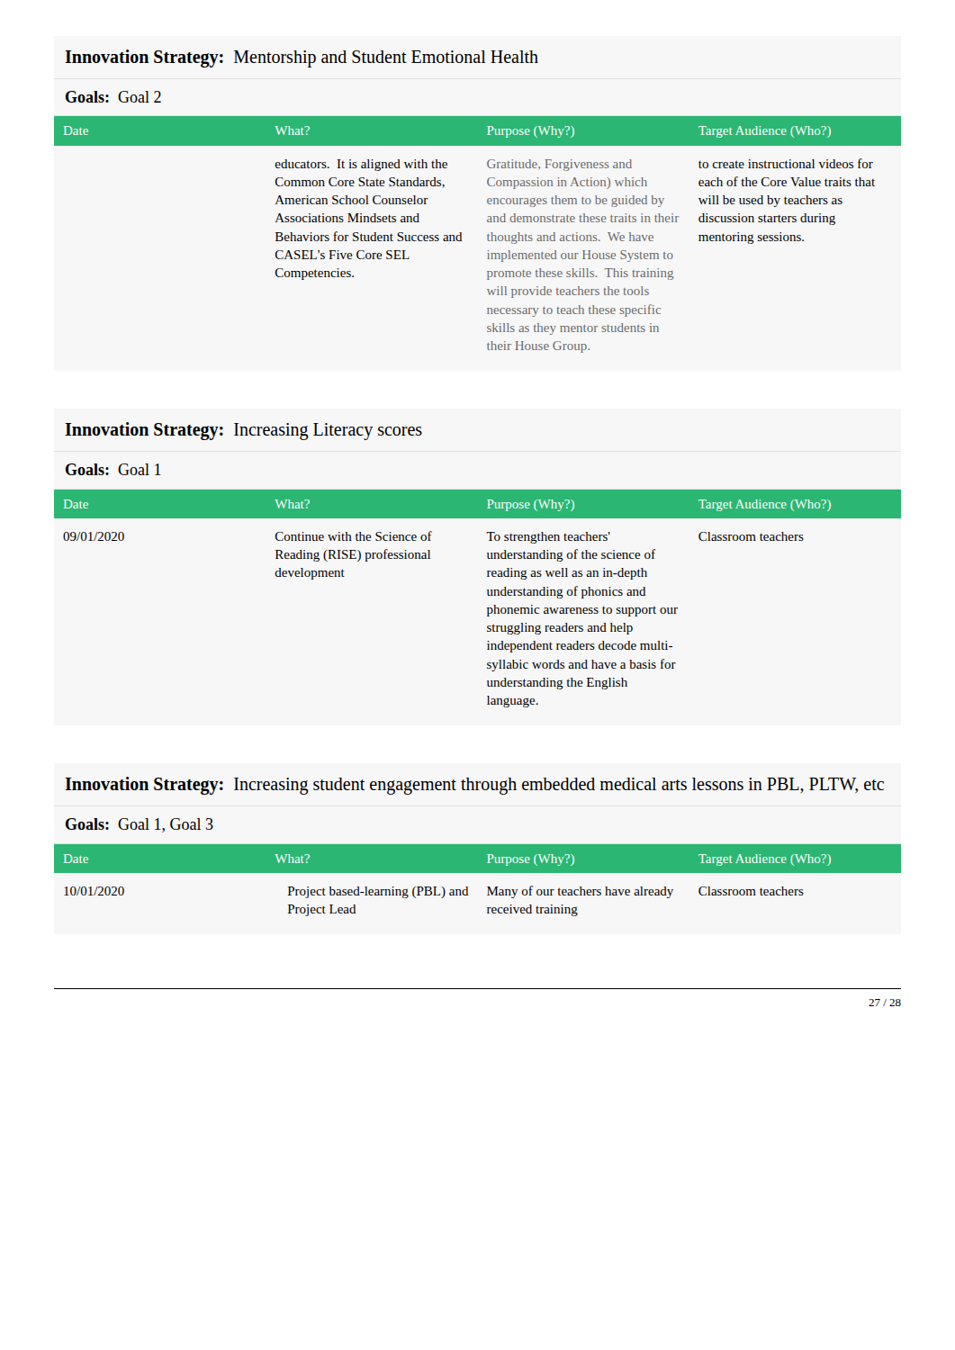Innovation Strategy: Mentorship and Student Emotional Health
Goals: Goal 2
| Date | What? | Purpose (Why?) | Target Audience (Who?) |
| --- | --- | --- | --- |
| | educators. It is aligned with the Common Core State Standards, American School Counselor Associations Mindsets and Behaviors for Student Success and CASEL's Five Core SEL Competencies. | Gratitude, Forgiveness and Compassion in Action) which encourages them to be guided by and demonstrate these traits in their thoughts and actions. We have implemented our House System to promote these skills. This training will provide teachers the tools necessary to teach these specific skills as they mentor students in their House Group. | to create instructional videos for each of the Core Value traits that will be used by teachers as discussion starters during mentoring sessions. |
Innovation Strategy: Increasing Literacy scores
Goals: Goal 1
| Date | What? | Purpose (Why?) | Target Audience (Who?) |
| --- | --- | --- | --- |
| 09/01/2020 | Continue with the Science of Reading (RISE) professional development | To strengthen teachers' understanding of the science of reading as well as an in-depth understanding of phonics and phonemic awareness to support our struggling readers and help independent readers decode multi-syllabic words and have a basis for understanding the English language. | Classroom teachers |
Innovation Strategy: Increasing student engagement through embedded medical arts lessons in PBL, PLTW, etc
Goals: Goal 1, Goal 3
| Date | What? | Purpose (Why?) | Target Audience (Who?) |
| --- | --- | --- | --- |
| 10/01/2020 | Project based-learning (PBL) and Project Lead | Many of our teachers have already received training | Classroom teachers |
27 / 28